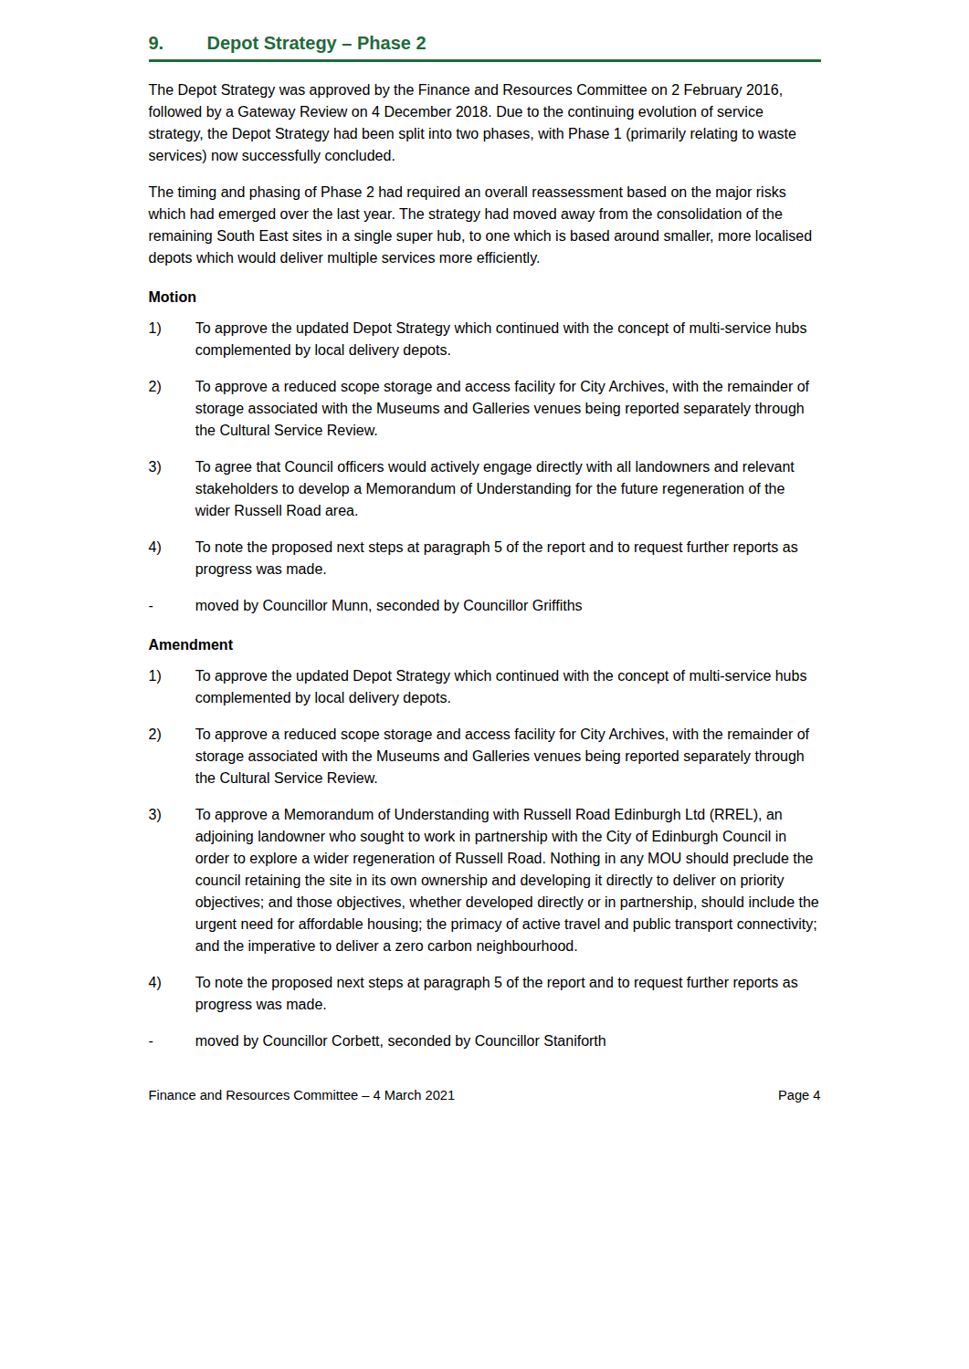9. Depot Strategy – Phase 2
The Depot Strategy was approved by the Finance and Resources Committee on 2 February 2016, followed by a Gateway Review on 4 December 2018. Due to the continuing evolution of service strategy, the Depot Strategy had been split into two phases, with Phase 1 (primarily relating to waste services) now successfully concluded.
The timing and phasing of Phase 2 had required an overall reassessment based on the major risks which had emerged over the last year. The strategy had moved away from the consolidation of the remaining South East sites in a single super hub, to one which is based around smaller, more localised depots which would deliver multiple services more efficiently.
Motion
1) To approve the updated Depot Strategy which continued with the concept of multi-service hubs complemented by local delivery depots.
2) To approve a reduced scope storage and access facility for City Archives, with the remainder of storage associated with the Museums and Galleries venues being reported separately through the Cultural Service Review.
3) To agree that Council officers would actively engage directly with all landowners and relevant stakeholders to develop a Memorandum of Understanding for the future regeneration of the wider Russell Road area.
4) To note the proposed next steps at paragraph 5 of the report and to request further reports as progress was made.
- moved by Councillor Munn, seconded by Councillor Griffiths
Amendment
1) To approve the updated Depot Strategy which continued with the concept of multi-service hubs complemented by local delivery depots.
2) To approve a reduced scope storage and access facility for City Archives, with the remainder of storage associated with the Museums and Galleries venues being reported separately through the Cultural Service Review.
3) To approve a Memorandum of Understanding with Russell Road Edinburgh Ltd (RREL), an adjoining landowner who sought to work in partnership with the City of Edinburgh Council in order to explore a wider regeneration of Russell Road. Nothing in any MOU should preclude the council retaining the site in its own ownership and developing it directly to deliver on priority objectives; and those objectives, whether developed directly or in partnership, should include the urgent need for affordable housing; the primacy of active travel and public transport connectivity; and the imperative to deliver a zero carbon neighbourhood.
4) To note the proposed next steps at paragraph 5 of the report and to request further reports as progress was made.
- moved by Councillor Corbett, seconded by Councillor Staniforth
Finance and Resources Committee – 4 March 2021 Page 4